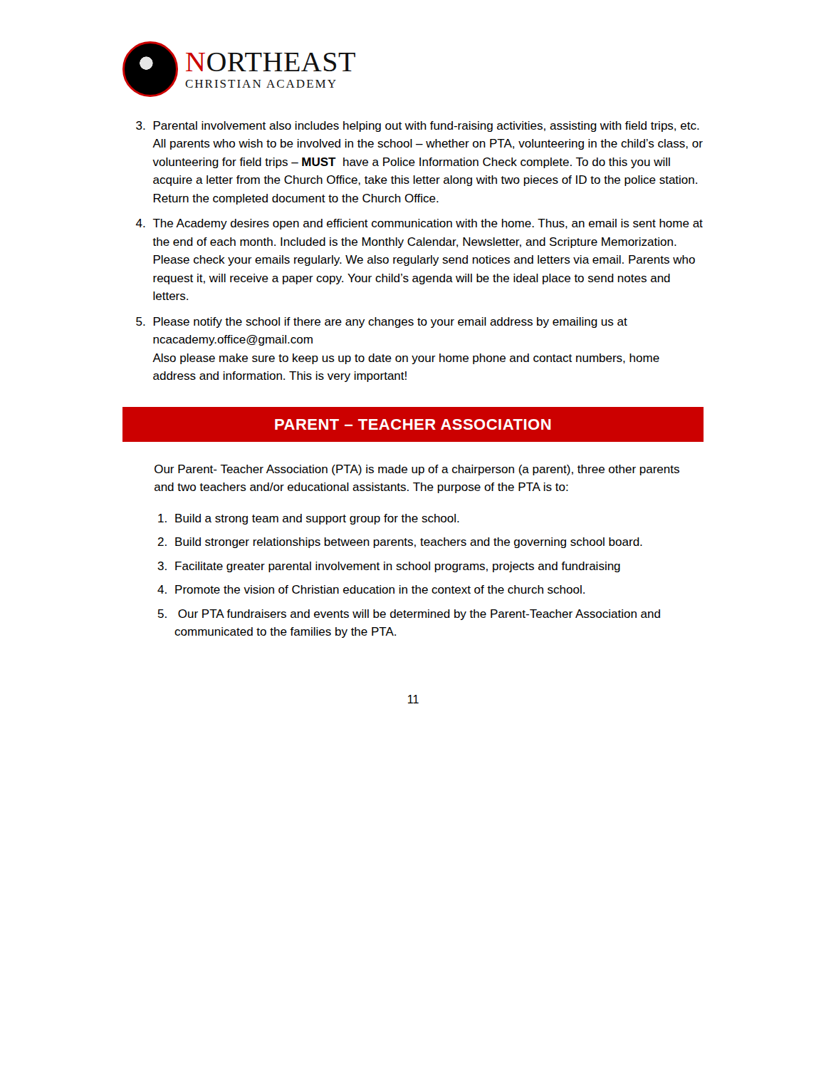NORTHEAST
CHRISTIAN ACADEMY
Parental involvement also includes helping out with fund-raising activities, assisting with field trips, etc. All parents who wish to be involved in the school – whether on PTA, volunteering in the child’s class, or volunteering for field trips – MUST have a Police Information Check complete. To do this you will acquire a letter from the Church Office, take this letter along with two pieces of ID to the police station. Return the completed document to the Church Office.
The Academy desires open and efficient communication with the home. Thus, an email is sent home at the end of each month. Included is the Monthly Calendar, Newsletter, and Scripture Memorization. Please check your emails regularly. We also regularly send notices and letters via email. Parents who request it, will receive a paper copy. Your child’s agenda will be the ideal place to send notes and letters.
Please notify the school if there are any changes to your email address by emailing us at ncacademy.office@gmail.com
Also please make sure to keep us up to date on your home phone and contact numbers, home address and information. This is very important!
PARENT – TEACHER ASSOCIATION
Our Parent- Teacher Association (PTA) is made up of a chairperson (a parent), three other parents and two teachers and/or educational assistants. The purpose of the PTA is to:
Build a strong team and support group for the school.
Build stronger relationships between parents, teachers and the governing school board.
Facilitate greater parental involvement in school programs, projects and fundraising
Promote the vision of Christian education in the context of the church school.
Our PTA fundraisers and events will be determined by the Parent-Teacher Association and communicated to the families by the PTA.
11